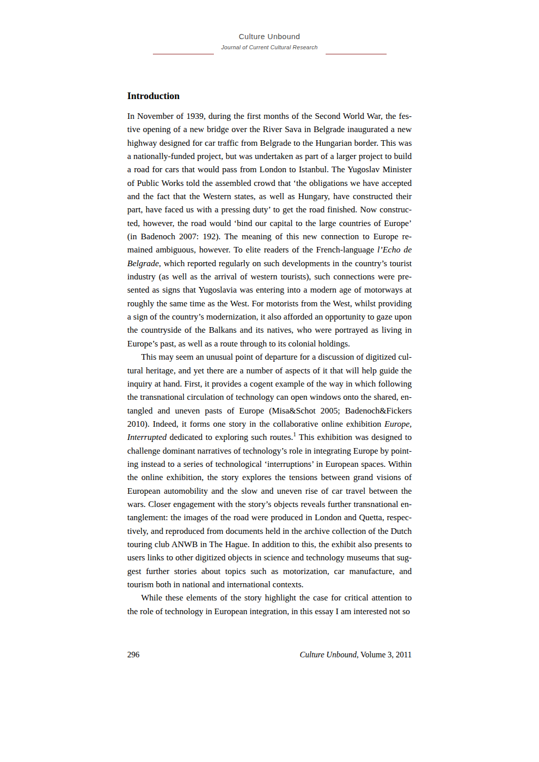Culture Unbound
Journal of Current Cultural Research
Introduction
In November of 1939, during the first months of the Second World War, the festive opening of a new bridge over the River Sava in Belgrade inaugurated a new highway designed for car traffic from Belgrade to the Hungarian border. This was a nationally-funded project, but was undertaken as part of a larger project to build a road for cars that would pass from London to Istanbul. The Yugoslav Minister of Public Works told the assembled crowd that ‘the obligations we have accepted and the fact that the Western states, as well as Hungary, have constructed their part, have faced us with a pressing duty’ to get the road finished. Now constructed, however, the road would ‘bind our capital to the large countries of Europe’ (in Badenoch 2007: 192). The meaning of this new connection to Europe remained ambiguous, however. To elite readers of the French-language l’Echo de Belgrade, which reported regularly on such developments in the country’s tourist industry (as well as the arrival of western tourists), such connections were presented as signs that Yugoslavia was entering into a modern age of motorways at roughly the same time as the West. For motorists from the West, whilst providing a sign of the country’s modernization, it also afforded an opportunity to gaze upon the countryside of the Balkans and its natives, who were portrayed as living in Europe’s past, as well as a route through to its colonial holdings.
This may seem an unusual point of departure for a discussion of digitized cultural heritage, and yet there are a number of aspects of it that will help guide the inquiry at hand. First, it provides a cogent example of the way in which following the transnational circulation of technology can open windows onto the shared, entangled and uneven pasts of Europe (Misa&Schot 2005; Badenoch&Fickers 2010). Indeed, it forms one story in the collaborative online exhibition Europe, Interrupted dedicated to exploring such routes.1 This exhibition was designed to challenge dominant narratives of technology’s role in integrating Europe by pointing instead to a series of technological ‘interruptions’ in European spaces. Within the online exhibition, the story explores the tensions between grand visions of European automobility and the slow and uneven rise of car travel between the wars. Closer engagement with the story’s objects reveals further transnational entanglement: the images of the road were produced in London and Quetta, respectively, and reproduced from documents held in the archive collection of the Dutch touring club ANWB in The Hague. In addition to this, the exhibit also presents to users links to other digitized objects in science and technology museums that suggest further stories about topics such as motorization, car manufacture, and tourism both in national and international contexts.
While these elements of the story highlight the case for critical attention to the role of technology in European integration, in this essay I am interested not so
296
Culture Unbound, Volume 3, 2011